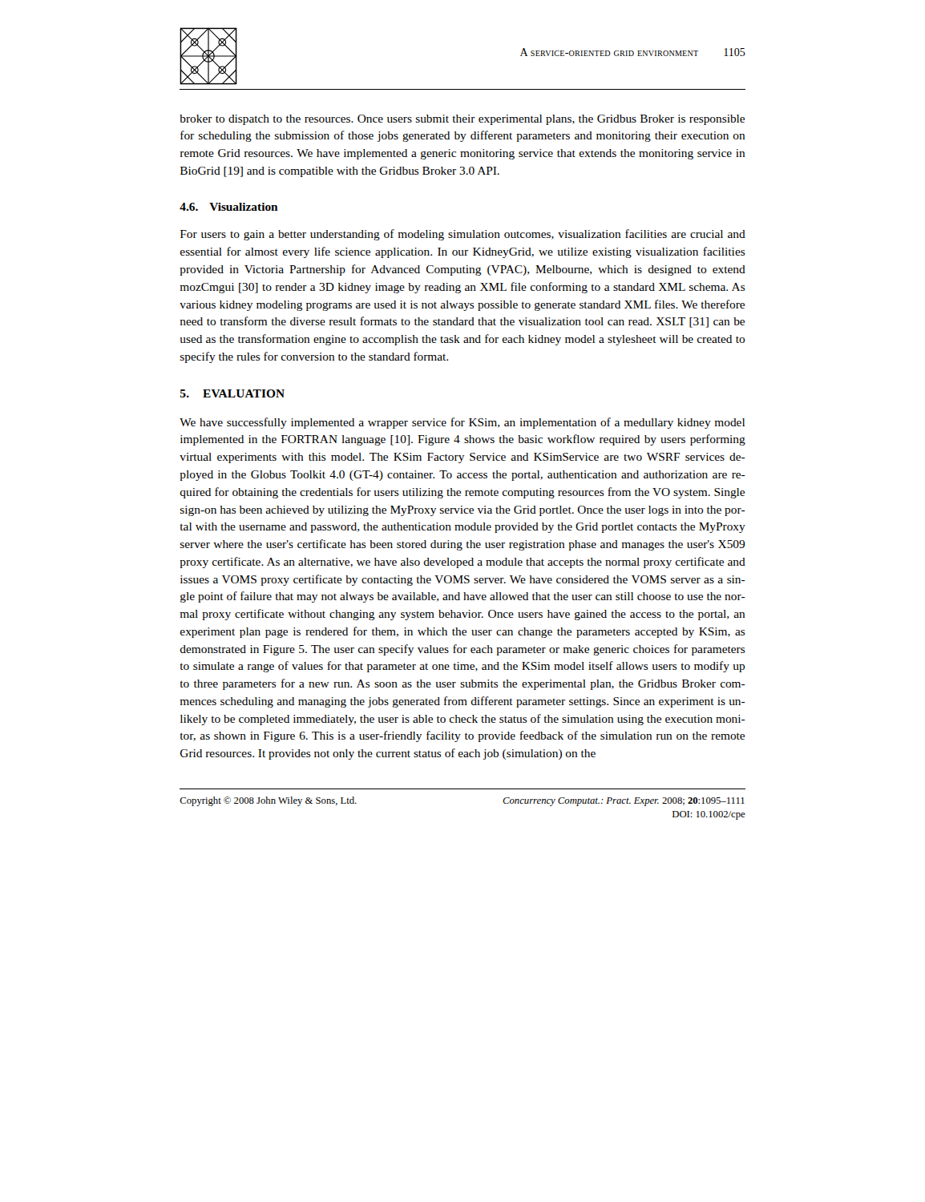A service-oriented grid environment1105
broker to dispatch to the resources. Once users submit their experimental plans, the Gridbus Broker is responsible for scheduling the submission of those jobs generated by different parameters and monitoring their execution on remote Grid resources. We have implemented a generic monitoring service that extends the monitoring service in BioGrid [19] and is compatible with the Gridbus Broker 3.0 API.
4.6. Visualization
For users to gain a better understanding of modeling simulation outcomes, visualization facilities are crucial and essential for almost every life science application. In our KidneyGrid, we utilize existing visualization facilities provided in Victoria Partnership for Advanced Computing (VPAC), Melbourne, which is designed to extend mozCmgui [30] to render a 3D kidney image by reading an XML file conforming to a standard XML schema. As various kidney modeling programs are used it is not always possible to generate standard XML files. We therefore need to transform the diverse result formats to the standard that the visualization tool can read. XSLT [31] can be used as the transformation engine to accomplish the task and for each kidney model a stylesheet will be created to specify the rules for conversion to the standard format.
5. Evaluation
We have successfully implemented a wrapper service for KSim, an implementation of a medullary kidney model implemented in the FORTRAN language [10]. Figure 4 shows the basic workflow required by users performing virtual experiments with this model. The KSim Factory Service and KSimService are two WSRF services deployed in the Globus Toolkit 4.0 (GT-4) container. To access the portal, authentication and authorization are required for obtaining the credentials for users utilizing the remote computing resources from the VO system. Single sign-on has been achieved by utilizing the MyProxy service via the Grid portlet. Once the user logs in into the portal with the username and password, the authentication module provided by the Grid portlet contacts the MyProxy server where the user's certificate has been stored during the user registration phase and manages the user's X509 proxy certificate. As an alternative, we have also developed a module that accepts the normal proxy certificate and issues a VOMS proxy certificate by contacting the VOMS server. We have considered the VOMS server as a single point of failure that may not always be available, and have allowed that the user can still choose to use the normal proxy certificate without changing any system behavior. Once users have gained the access to the portal, an experiment plan page is rendered for them, in which the user can change the parameters accepted by KSim, as demonstrated in Figure 5. The user can specify values for each parameter or make generic choices for parameters to simulate a range of values for that parameter at one time, and the KSim model itself allows users to modify up to three parameters for a new run. As soon as the user submits the experimental plan, the Gridbus Broker commences scheduling and managing the jobs generated from different parameter settings. Since an experiment is unlikely to be completed immediately, the user is able to check the status of the simulation using the execution monitor, as shown in Figure 6. This is a user-friendly facility to provide feedback of the simulation run on the remote Grid resources. It provides not only the current status of each job (simulation) on the
Copyright © 2008 John Wiley & Sons, Ltd.
Concurrency Computat.: Pract. Exper. 2008; 20:1095–1111
DOI: 10.1002/cpe